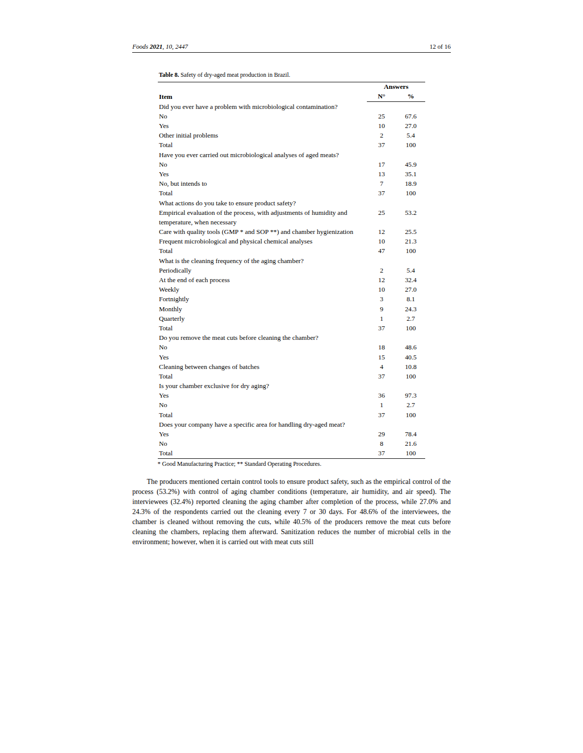Foods 2021, 10, 2447
12 of 16
Table 8. Safety of dry-aged meat production in Brazil.
| Item | Answers |
| --- | --- |
| N° | % |
| Did you ever have a problem with microbiological contamination? |
| No | 25 | 67.6 |
| Yes | 10 | 27.0 |
| Other initial problems | 2 | 5.4 |
| Total | 37 | 100 |
| Have you ever carried out microbiological analyses of aged meats? |
| No | 17 | 45.9 |
| Yes | 13 | 35.1 |
| No, but intends to | 7 | 18.9 |
| Total | 37 | 100 |
| What actions do you take to ensure product safety? |
| Empirical evaluation of the process, with adjustments of humidity and | 25 | 53.2 |
| temperature, when necessary | | |
| Care with quality tools (GMP * and SOP **) and chamber hygienization | 12 | 25.5 |
| Frequent microbiological and physical chemical analyses | 10 | 21.3 |
| Total | 47 | 100 |
| What is the cleaning frequency of the aging chamber? |
| Periodically | 2 | 5.4 |
| At the end of each process | 12 | 32.4 |
| Weekly | 10 | 27.0 |
| Fortnightly | 3 | 8.1 |
| Monthly | 9 | 24.3 |
| Quarterly | 1 | 2.7 |
| Total | 37 | 100 |
| Do you remove the meat cuts before cleaning the chamber? |
| No | 18 | 48.6 |
| Yes | 15 | 40.5 |
| Cleaning between changes of batches | 4 | 10.8 |
| Total | 37 | 100 |
| Is your chamber exclusive for dry aging? |
| Yes | 36 | 97.3 |
| No | 1 | 2.7 |
| Total | 37 | 100 |
| Does your company have a specific area for handling dry-aged meat? |
| Yes | 29 | 78.4 |
| No | 8 | 21.6 |
| Total | 37 | 100 |
* Good Manufacturing Practice; ** Standard Operating Procedures.
The producers mentioned certain control tools to ensure product safety, such as the empirical control of the process (53.2%) with control of aging chamber conditions (temperature, air humidity, and air speed). The interviewees (32.4%) reported cleaning the aging chamber after completion of the process, while 27.0% and 24.3% of the respondents carried out the cleaning every 7 or 30 days. For 48.6% of the interviewees, the chamber is cleaned without removing the cuts, while 40.5% of the producers remove the meat cuts before cleaning the chambers, replacing them afterward. Sanitization reduces the number of microbial cells in the environment; however, when it is carried out with meat cuts still